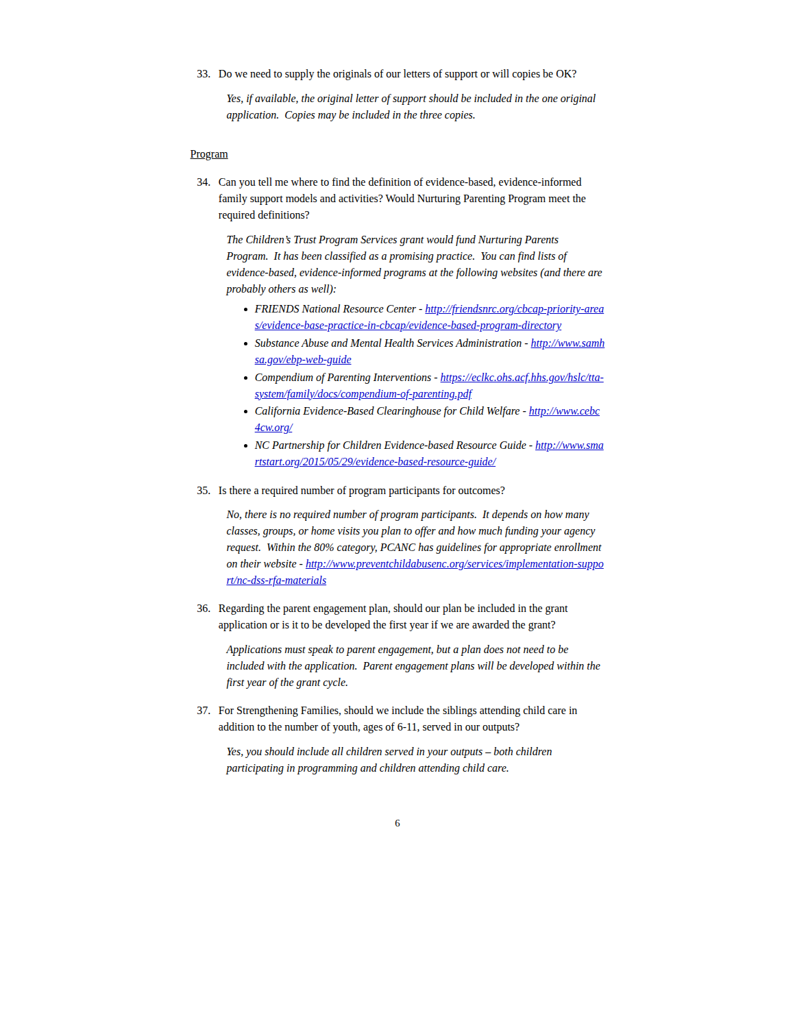Do we need to supply the originals of our letters of support or will copies be OK?
Yes, if available, the original letter of support should be included in the one original application. Copies may be included in the three copies.
Program
Can you tell me where to find the definition of evidence-based, evidence-informed family support models and activities? Would Nurturing Parenting Program meet the required definitions?
The Children’s Trust Program Services grant would fund Nurturing Parents Program. It has been classified as a promising practice. You can find lists of evidence-based, evidence-informed programs at the following websites (and there are probably others as well):
FRIENDS National Resource Center - http://friendsnrc.org/cbcap-priority-areas/evidence-base-practice-in-cbcap/evidence-based-program-directory
Substance Abuse and Mental Health Services Administration - http://www.samhsa.gov/ebp-web-guide
Compendium of Parenting Interventions - https://eclkc.ohs.acf.hhs.gov/hslc/tta-system/family/docs/compendium-of-parenting.pdf
California Evidence-Based Clearinghouse for Child Welfare - http://www.cebc4cw.org/
NC Partnership for Children Evidence-based Resource Guide - http://www.smartstart.org/2015/05/29/evidence-based-resource-guide/
Is there a required number of program participants for outcomes?
No, there is no required number of program participants. It depends on how many classes, groups, or home visits you plan to offer and how much funding your agency request. Within the 80% category, PCANC has guidelines for appropriate enrollment on their website - http://www.preventchildabusenc.org/services/implementation-support/nc-dss-rfa-materials
Regarding the parent engagement plan, should our plan be included in the grant application or is it to be developed the first year if we are awarded the grant?
Applications must speak to parent engagement, but a plan does not need to be included with the application. Parent engagement plans will be developed within the first year of the grant cycle.
For Strengthening Families, should we include the siblings attending child care in addition to the number of youth, ages of 6-11, served in our outputs?
Yes, you should include all children served in your outputs – both children participating in programming and children attending child care.
6